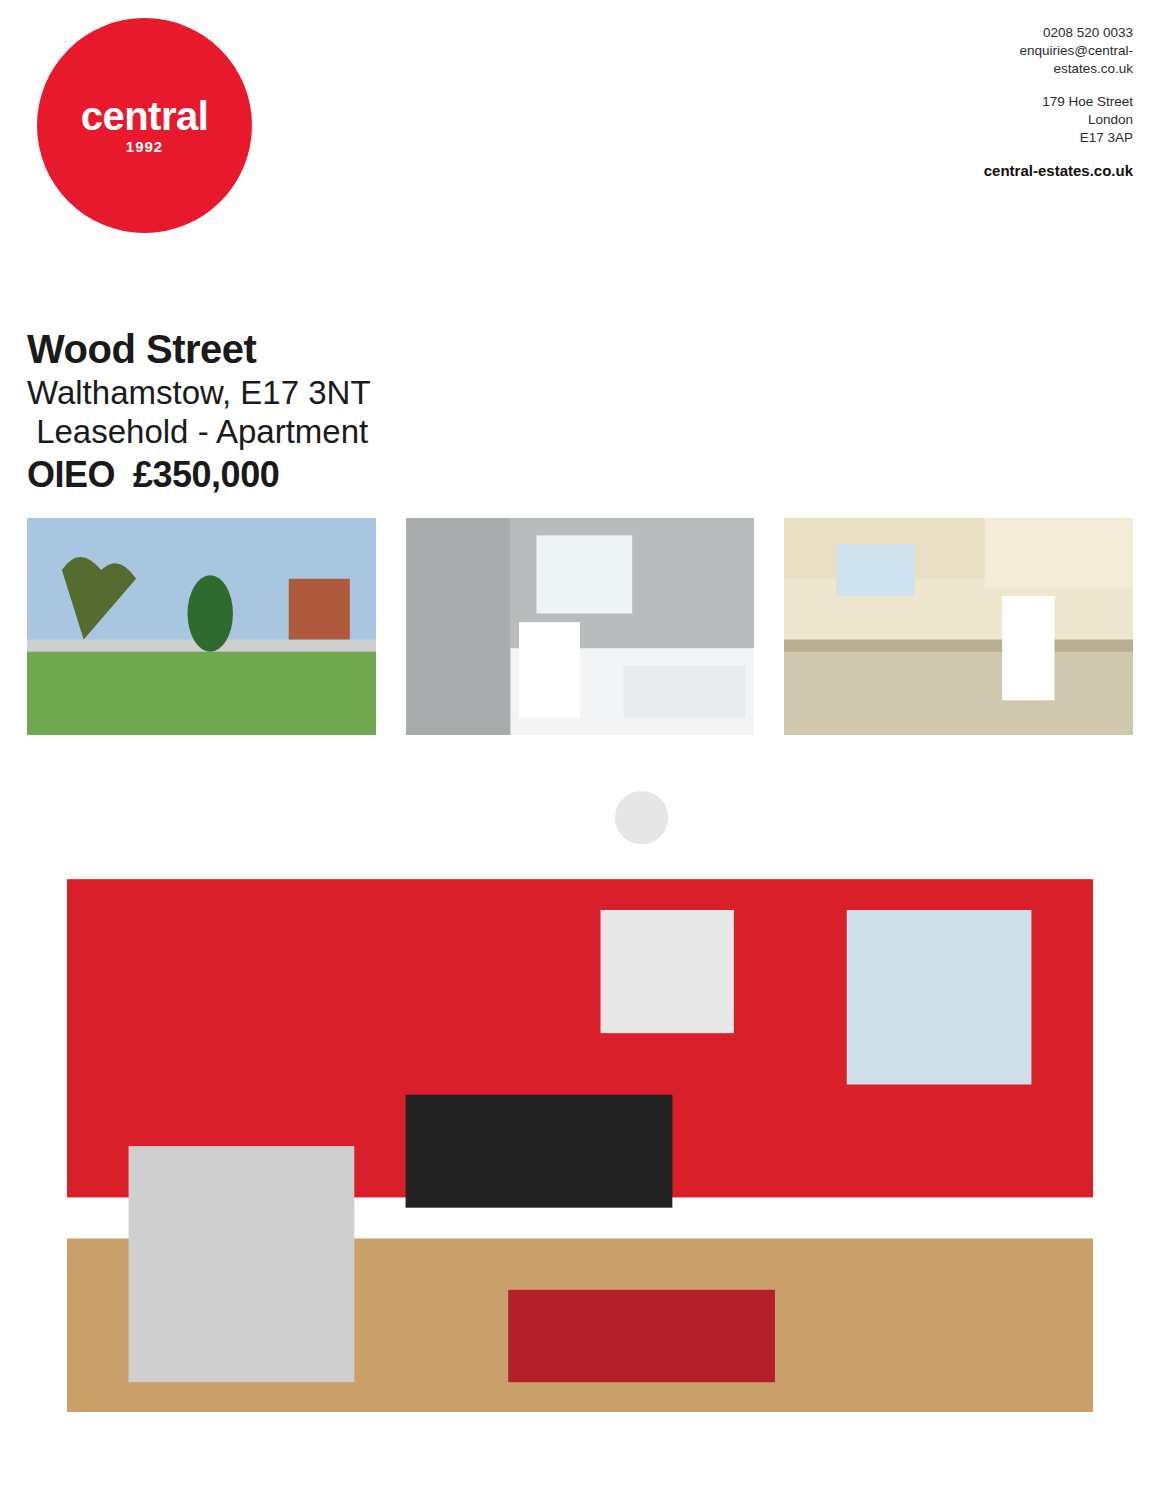central 1992
0208 520 0033
enquiries@central-
estates.co.uk
179 Hoe Street
London
E17 3AP
central-estates.co.uk
Wood Street
Walthamstow, E17 3NT
Leasehold - Apartment
OIEO£350,000